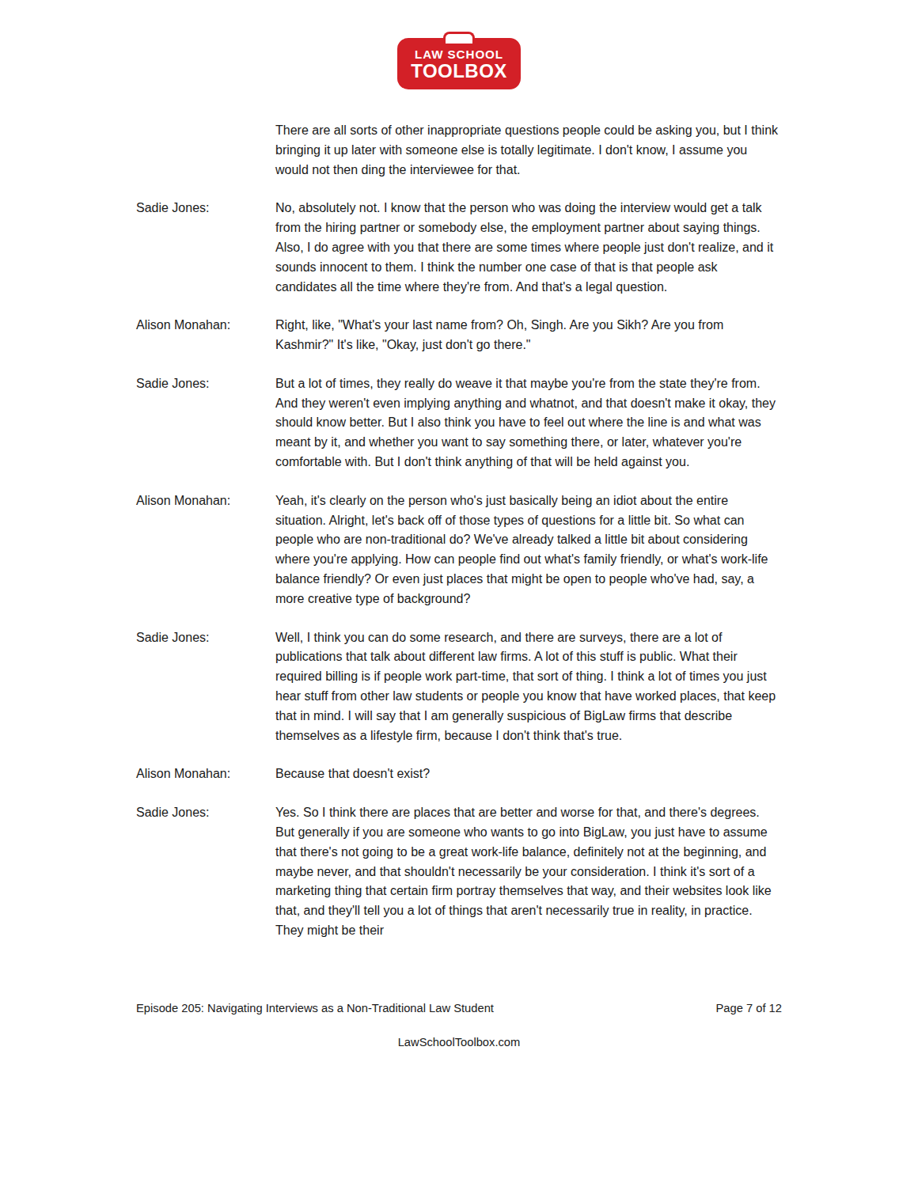LAW SCHOOL
TOOLBOX
| | There are all sorts of other inappropriate questions people could be asking you, but I think bringing it up later with someone else is totally legitimate. I don't know, I assume you would not then ding the interviewee for that. |
| Sadie Jones: | No, absolutely not. I know that the person who was doing the interview would get a talk from the hiring partner or somebody else, the employment partner about saying things. Also, I do agree with you that there are some times where people just don't realize, and it sounds innocent to them. I think the number one case of that is that people ask candidates all the time where they're from. And that's a legal question. |
| Alison Monahan: | Right, like, "What's your last name from? Oh, Singh. Are you Sikh? Are you from Kashmir?" It's like, "Okay, just don't go there." |
| Sadie Jones: | But a lot of times, they really do weave it that maybe you're from the state they're from. And they weren't even implying anything and whatnot, and that doesn't make it okay, they should know better. But I also think you have to feel out where the line is and what was meant by it, and whether you want to say something there, or later, whatever you're comfortable with. But I don't think anything of that will be held against you. |
| Alison Monahan: | Yeah, it's clearly on the person who's just basically being an idiot about the entire situation. Alright, let's back off of those types of questions for a little bit. So what can people who are non-traditional do? We've already talked a little bit about considering where you're applying. How can people find out what's family friendly, or what's work-life balance friendly? Or even just places that might be open to people who've had, say, a more creative type of background? |
| Sadie Jones: | Well, I think you can do some research, and there are surveys, there are a lot of publications that talk about different law firms. A lot of this stuff is public. What their required billing is if people work part-time, that sort of thing. I think a lot of times you just hear stuff from other law students or people you know that have worked places, that keep that in mind. I will say that I am generally suspicious of BigLaw firms that describe themselves as a lifestyle firm, because I don't think that's true. |
| Alison Monahan: | Because that doesn't exist? |
| Sadie Jones: | Yes. So I think there are places that are better and worse for that, and there's degrees. But generally if you are someone who wants to go into BigLaw, you just have to assume that there's not going to be a great work-life balance, definitely not at the beginning, and maybe never, and that shouldn't necessarily be your consideration. I think it's sort of a marketing thing that certain firm portray themselves that way, and their websites look like that, and they'll tell you a lot of things that aren't necessarily true in reality, in practice. They might be their |
Episode 205: Navigating Interviews as a Non-Traditional Law Student Page 7 of 12
LawSchoolToolbox.com